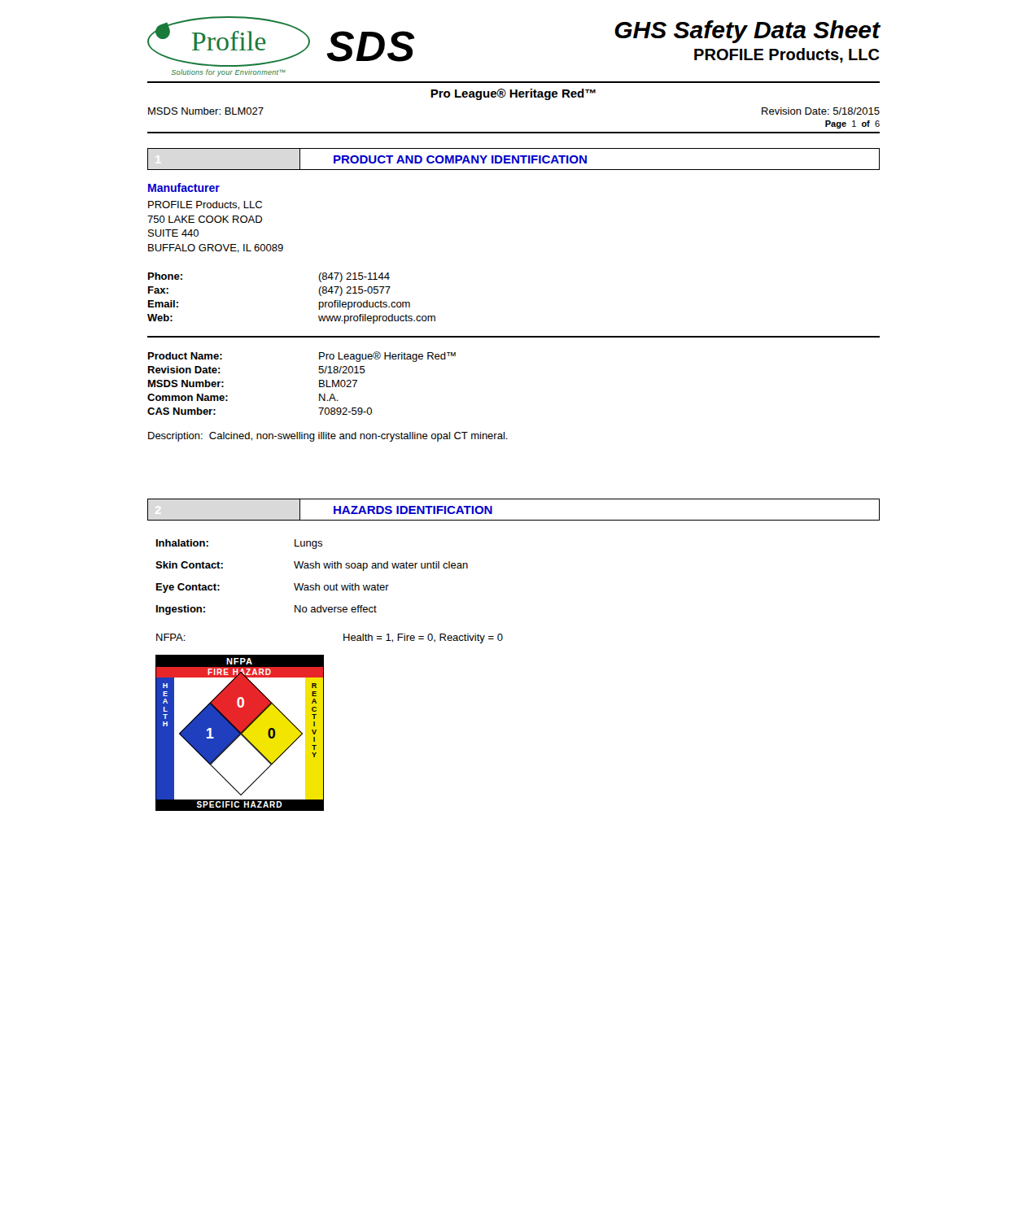Profile
Solutions for your Environment™
SDS
GHS Safety Data Sheet
PROFILE Products, LLC
Pro League® Heritage Red™
MSDS Number: BLM027
Revision Date: 5/18/2015
Page 1 of 6
1
PRODUCT AND COMPANY IDENTIFICATION
Manufacturer
PROFILE Products, LLC
750 LAKE COOK ROAD
SUITE 440
BUFFALO GROVE, IL 60089
| Phone: | (847) 215-1144 |
| Fax: | (847) 215-0577 |
| Email: | profileproducts.com |
| Web: | www.profileproducts.com |
| Product Name: | Pro League® Heritage Red™ |
| Revision Date: | 5/18/2015 |
| MSDS Number: | BLM027 |
| Common Name: | N.A. |
| CAS Number: | 70892-59-0 |
Description: Calcined, non-swelling illite and non-crystalline opal CT mineral.
2
HAZARDS IDENTIFICATION
| Inhalation: | Lungs |
| Skin Contact: | Wash with soap and water until clean |
| Eye Contact: | Wash out with water |
| Ingestion: | No adverse effect |
NFPA: Health = 1, Fire = 0, Reactivity = 0
NFPA
FIRE HAZARD
H
E
A
L
T
H
0
1
0
R
E
A
C
T
I
V
I
T
Y
SPECIFIC HAZARD